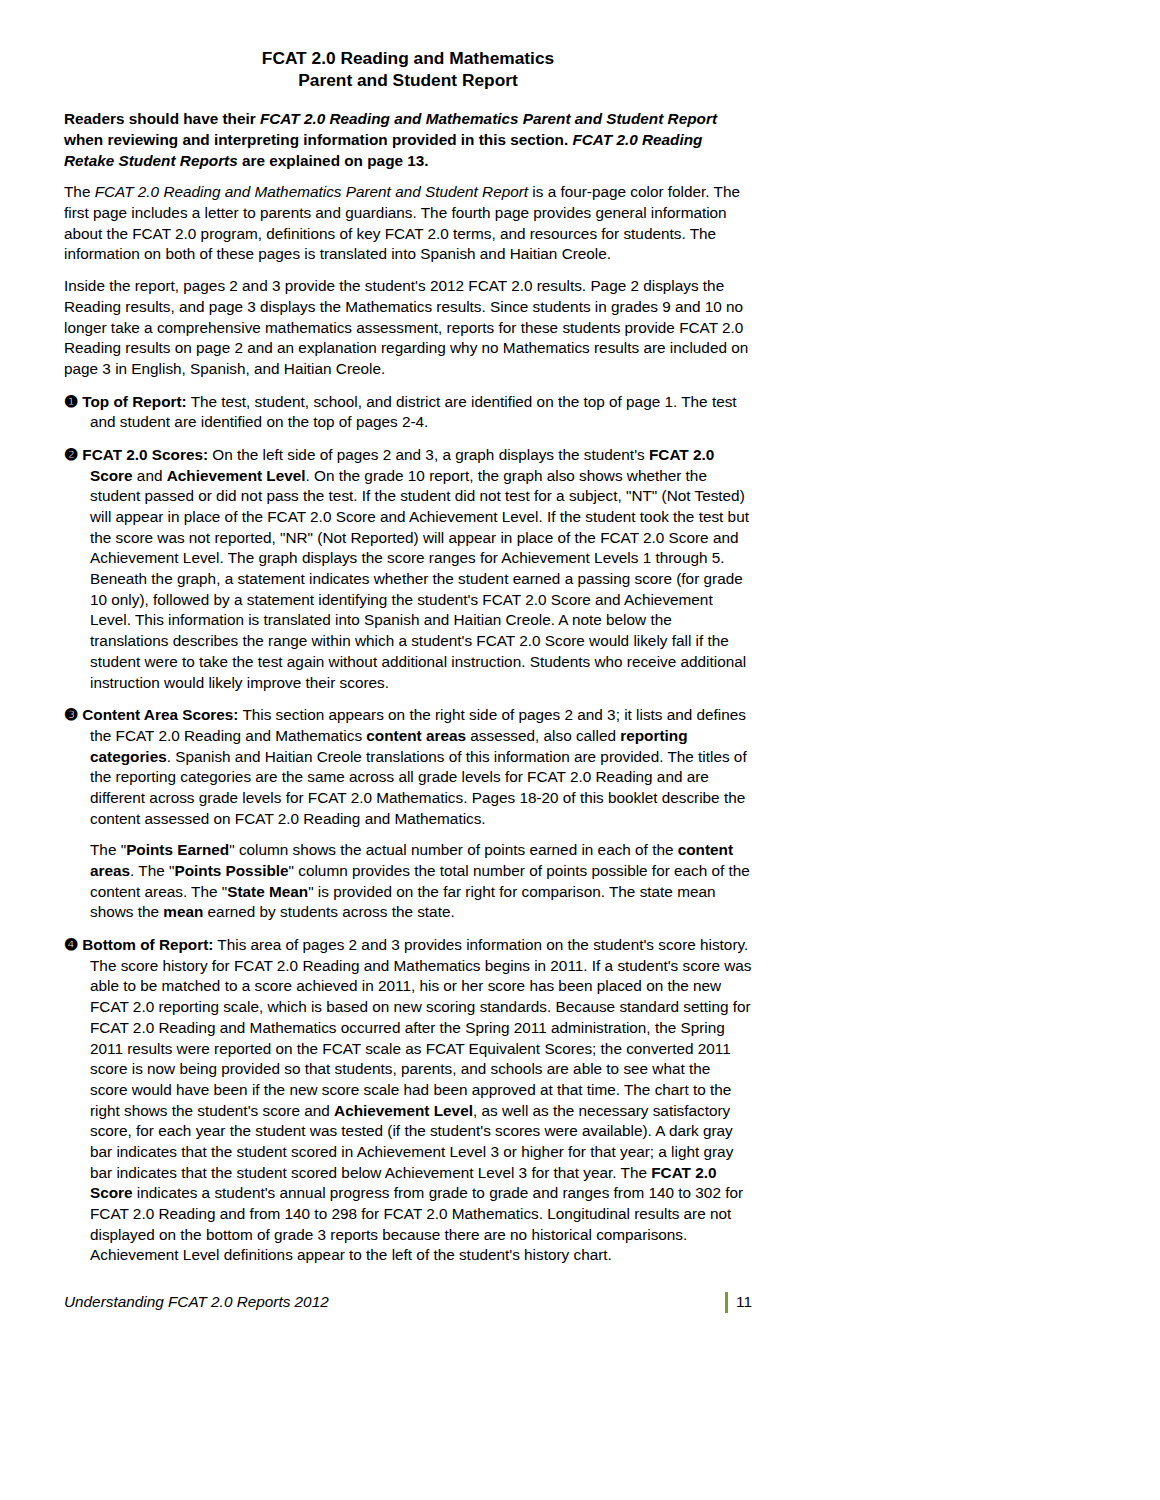FCAT 2.0 Reading and Mathematics
Parent and Student Report
Readers should have their FCAT 2.0 Reading and Mathematics Parent and Student Report when reviewing and interpreting information provided in this section. FCAT 2.0 Reading Retake Student Reports are explained on page 13.
The FCAT 2.0 Reading and Mathematics Parent and Student Report is a four-page color folder. The first page includes a letter to parents and guardians. The fourth page provides general information about the FCAT 2.0 program, definitions of key FCAT 2.0 terms, and resources for students. The information on both of these pages is translated into Spanish and Haitian Creole.
Inside the report, pages 2 and 3 provide the student's 2012 FCAT 2.0 results. Page 2 displays the Reading results, and page 3 displays the Mathematics results. Since students in grades 9 and 10 no longer take a comprehensive mathematics assessment, reports for these students provide FCAT 2.0 Reading results on page 2 and an explanation regarding why no Mathematics results are included on page 3 in English, Spanish, and Haitian Creole.
❶ Top of Report: The test, student, school, and district are identified on the top of page 1. The test and student are identified on the top of pages 2-4.
❷ FCAT 2.0 Scores: On the left side of pages 2 and 3, a graph displays the student's FCAT 2.0 Score and Achievement Level. On the grade 10 report, the graph also shows whether the student passed or did not pass the test. If the student did not test for a subject, "NT" (Not Tested) will appear in place of the FCAT 2.0 Score and Achievement Level. If the student took the test but the score was not reported, "NR" (Not Reported) will appear in place of the FCAT 2.0 Score and Achievement Level. The graph displays the score ranges for Achievement Levels 1 through 5. Beneath the graph, a statement indicates whether the student earned a passing score (for grade 10 only), followed by a statement identifying the student's FCAT 2.0 Score and Achievement Level. This information is translated into Spanish and Haitian Creole. A note below the translations describes the range within which a student's FCAT 2.0 Score would likely fall if the student were to take the test again without additional instruction. Students who receive additional instruction would likely improve their scores.
❸ Content Area Scores: This section appears on the right side of pages 2 and 3; it lists and defines the FCAT 2.0 Reading and Mathematics content areas assessed, also called reporting categories. Spanish and Haitian Creole translations of this information are provided. The titles of the reporting categories are the same across all grade levels for FCAT 2.0 Reading and are different across grade levels for FCAT 2.0 Mathematics. Pages 18-20 of this booklet describe the content assessed on FCAT 2.0 Reading and Mathematics.
The "Points Earned" column shows the actual number of points earned in each of the content areas. The "Points Possible" column provides the total number of points possible for each of the content areas. The "State Mean" is provided on the far right for comparison. The state mean shows the mean earned by students across the state.
❹ Bottom of Report: This area of pages 2 and 3 provides information on the student's score history. The score history for FCAT 2.0 Reading and Mathematics begins in 2011. If a student's score was able to be matched to a score achieved in 2011, his or her score has been placed on the new FCAT 2.0 reporting scale, which is based on new scoring standards. Because standard setting for FCAT 2.0 Reading and Mathematics occurred after the Spring 2011 administration, the Spring 2011 results were reported on the FCAT scale as FCAT Equivalent Scores; the converted 2011 score is now being provided so that students, parents, and schools are able to see what the score would have been if the new score scale had been approved at that time. The chart to the right shows the student's score and Achievement Level, as well as the necessary satisfactory score, for each year the student was tested (if the student's scores were available). A dark gray bar indicates that the student scored in Achievement Level 3 or higher for that year; a light gray bar indicates that the student scored below Achievement Level 3 for that year. The FCAT 2.0 Score indicates a student's annual progress from grade to grade and ranges from 140 to 302 for FCAT 2.0 Reading and from 140 to 298 for FCAT 2.0 Mathematics. Longitudinal results are not displayed on the bottom of grade 3 reports because there are no historical comparisons. Achievement Level definitions appear to the left of the student's history chart.
Understanding FCAT 2.0 Reports 2012 11